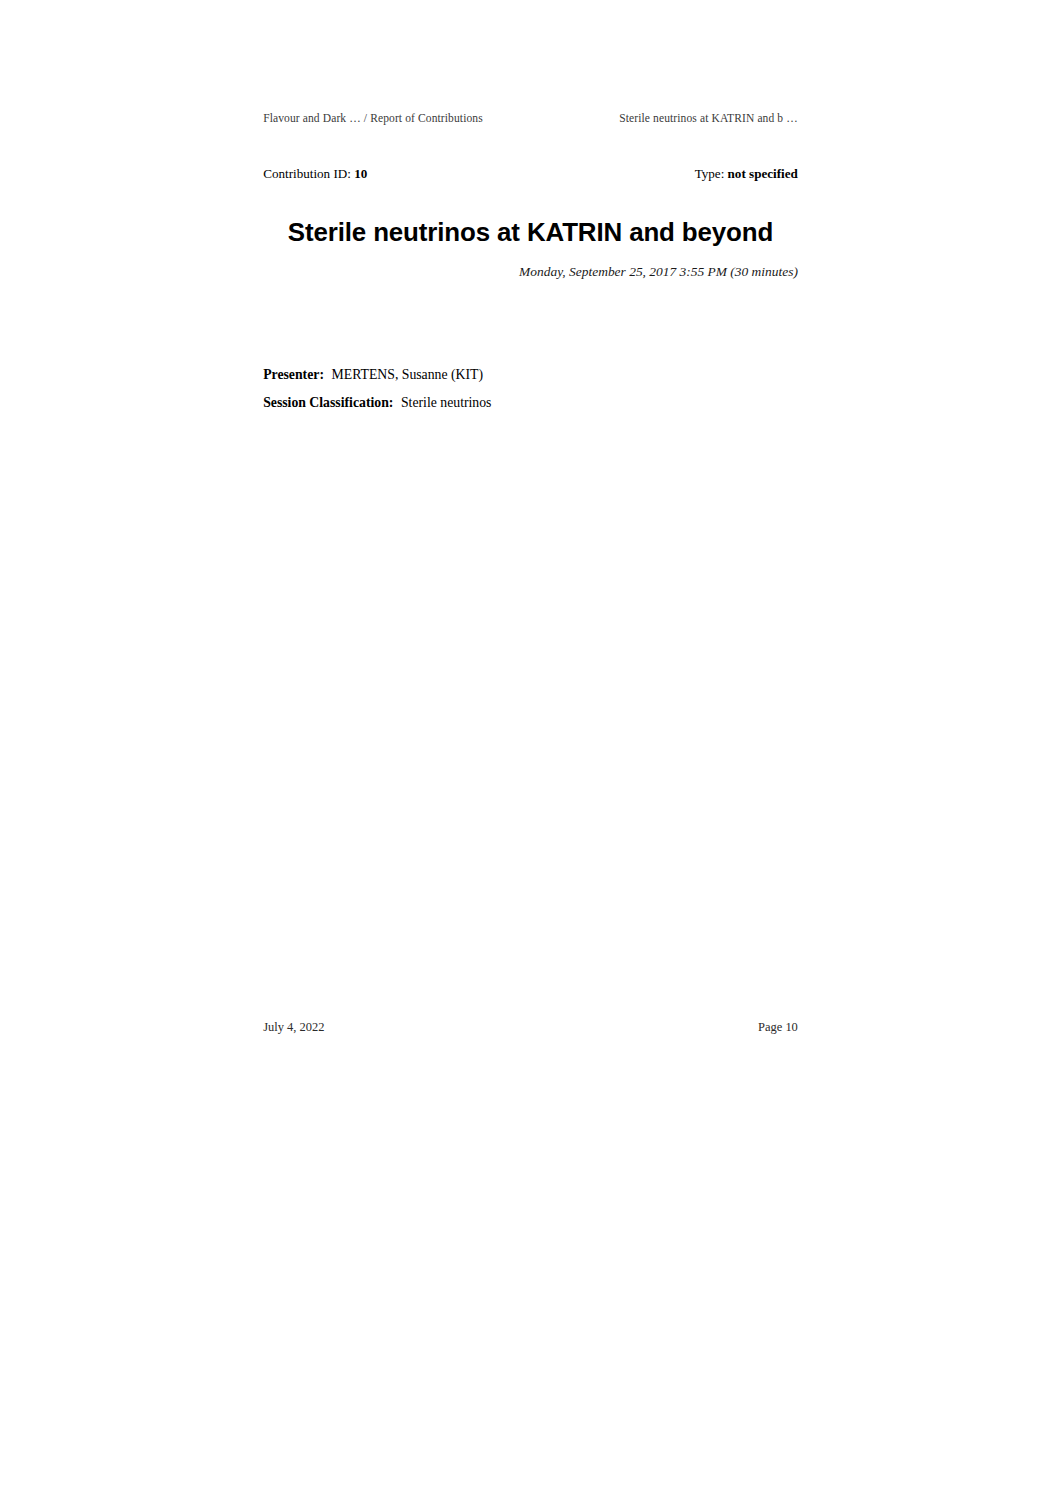Flavour and Dark … / Report of Contributions Sterile neutrinos at KATRIN and b …
Contribution ID: 10 Type: not specified
Sterile neutrinos at KATRIN and beyond
Monday, September 25, 2017 3:55 PM (30 minutes)
Presenter: MERTENS, Susanne (KIT)
Session Classification: Sterile neutrinos
July 4, 2022 Page 10